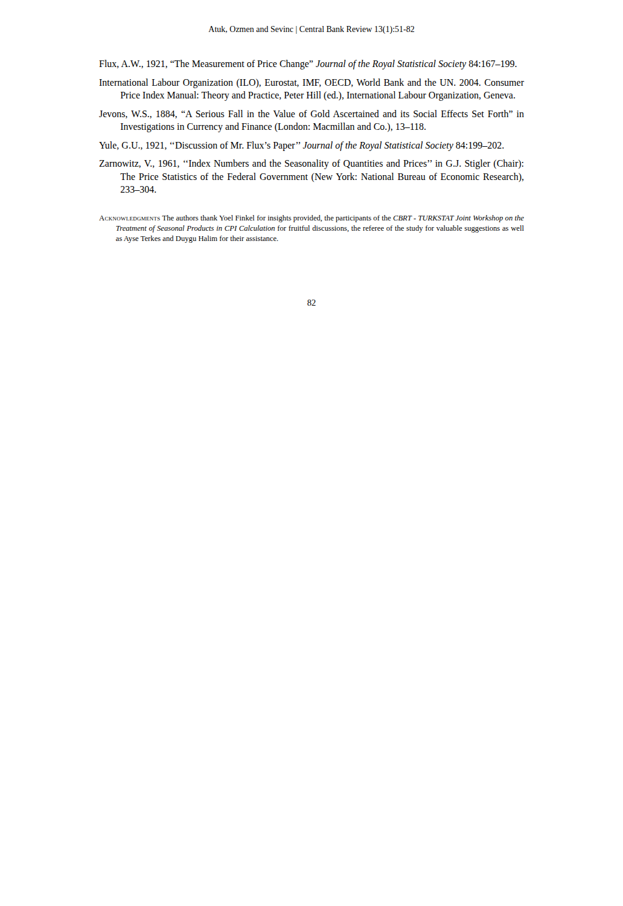Atuk, Ozmen and Sevinc | Central Bank Review 13(1):51-82
Flux, A.W., 1921, “The Measurement of Price Change” Journal of the Royal Statistical Society 84:167–199.
International Labour Organization (ILO), Eurostat, IMF, OECD, World Bank and the UN. 2004. Consumer Price Index Manual: Theory and Practice, Peter Hill (ed.), International Labour Organization, Geneva.
Jevons, W.S., 1884, “A Serious Fall in the Value of Gold Ascertained and its Social Effects Set Forth” in Investigations in Currency and Finance (London: Macmillan and Co.), 13–118.
Yule, G.U., 1921, ‘‘Discussion of Mr. Flux’s Paper’’ Journal of the Royal Statistical Society 84:199–202.
Zarnowitz, V., 1961, ‘‘Index Numbers and the Seasonality of Quantities and Prices’’ in G.J. Stigler (Chair): The Price Statistics of the Federal Government (New York: National Bureau of Economic Research), 233–304.
Acknowledgments The authors thank Yoel Finkel for insights provided, the participants of the CBRT - TURKSTAT Joint Workshop on the Treatment of Seasonal Products in CPI Calculation for fruitful discussions, the referee of the study for valuable suggestions as well as Ayse Terkes and Duygu Halim for their assistance.
82